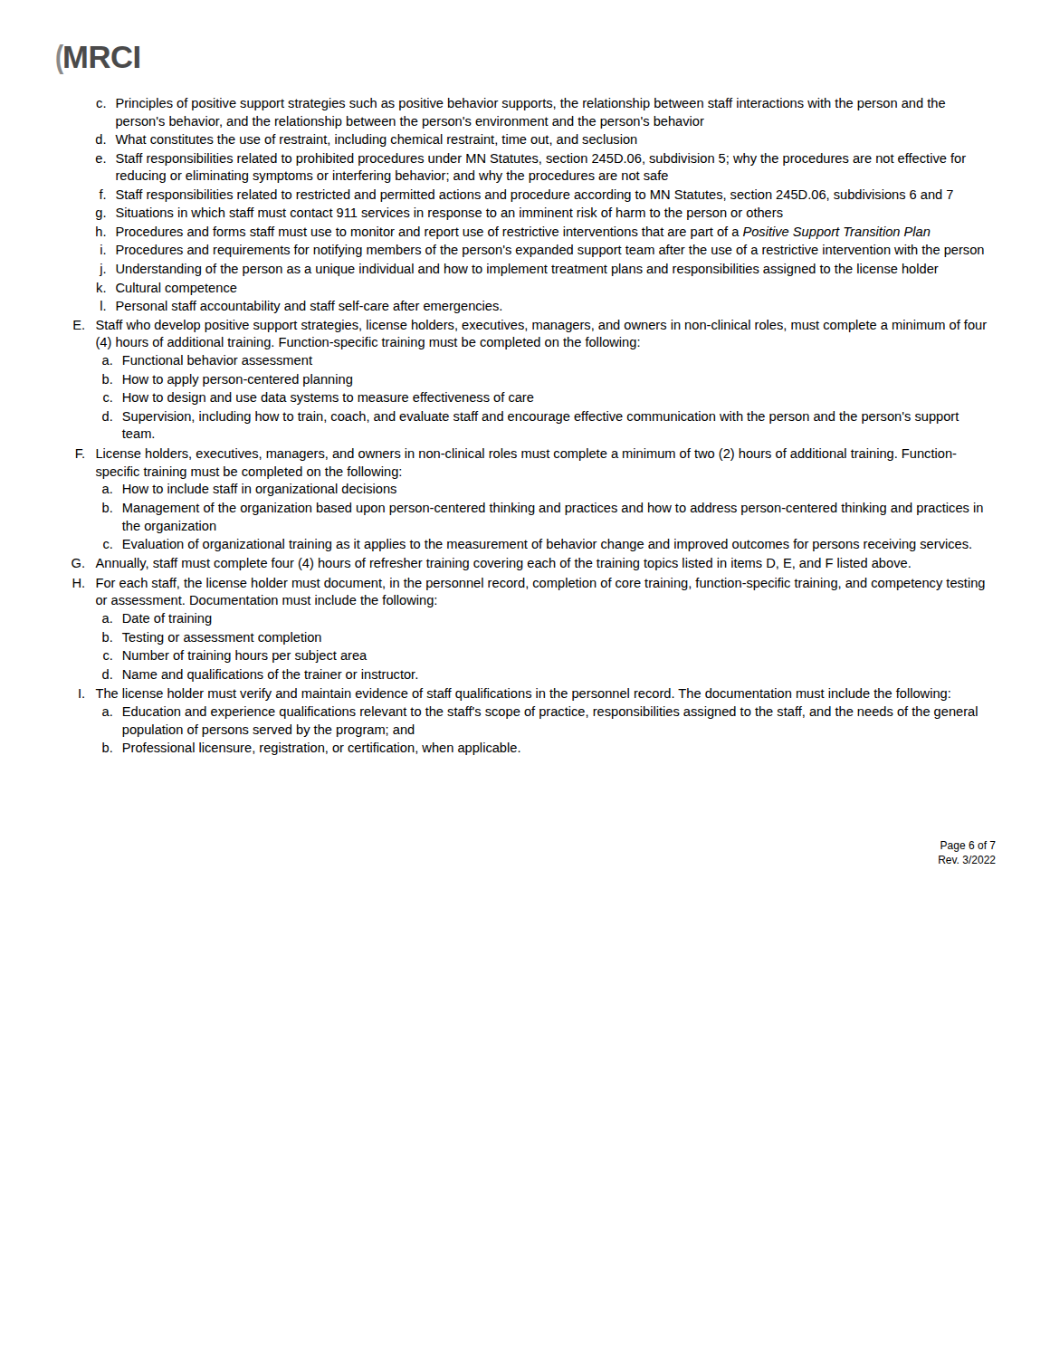(MRCI
Principles of positive support strategies such as positive behavior supports, the relationship between staff interactions with the person and the person's behavior, and the relationship between the person's environment and the person's behavior
What constitutes the use of restraint, including chemical restraint, time out, and seclusion
Staff responsibilities related to prohibited procedures under MN Statutes, section 245D.06, subdivision 5; why the procedures are not effective for reducing or eliminating symptoms or interfering behavior; and why the procedures are not safe
Staff responsibilities related to restricted and permitted actions and procedure according to MN Statutes, section 245D.06, subdivisions 6 and 7
Situations in which staff must contact 911 services in response to an imminent risk of harm to the person or others
Procedures and forms staff must use to monitor and report use of restrictive interventions that are part of a Positive Support Transition Plan
Procedures and requirements for notifying members of the person's expanded support team after the use of a restrictive intervention with the person
Understanding of the person as a unique individual and how to implement treatment plans and responsibilities assigned to the license holder
Cultural competence
Personal staff accountability and staff self-care after emergencies.
Staff who develop positive support strategies, license holders, executives, managers, and owners in non-clinical roles, must complete a minimum of four (4) hours of additional training. Function-specific training must be completed on the following:
Functional behavior assessment
How to apply person-centered planning
How to design and use data systems to measure effectiveness of care
Supervision, including how to train, coach, and evaluate staff and encourage effective communication with the person and the person's support team.
License holders, executives, managers, and owners in non-clinical roles must complete a minimum of two (2) hours of additional training. Function-specific training must be completed on the following:
How to include staff in organizational decisions
Management of the organization based upon person-centered thinking and practices and how to address person-centered thinking and practices in the organization
Evaluation of organizational training as it applies to the measurement of behavior change and improved outcomes for persons receiving services.
Annually, staff must complete four (4) hours of refresher training covering each of the training topics listed in items D, E, and F listed above.
For each staff, the license holder must document, in the personnel record, completion of core training, function-specific training, and competency testing or assessment. Documentation must include the following:
Date of training
Testing or assessment completion
Number of training hours per subject area
Name and qualifications of the trainer or instructor.
The license holder must verify and maintain evidence of staff qualifications in the personnel record. The documentation must include the following:
Education and experience qualifications relevant to the staff's scope of practice, responsibilities assigned to the staff, and the needs of the general population of persons served by the program; and
Professional licensure, registration, or certification, when applicable.
Page 6 of 7
Rev. 3/2022